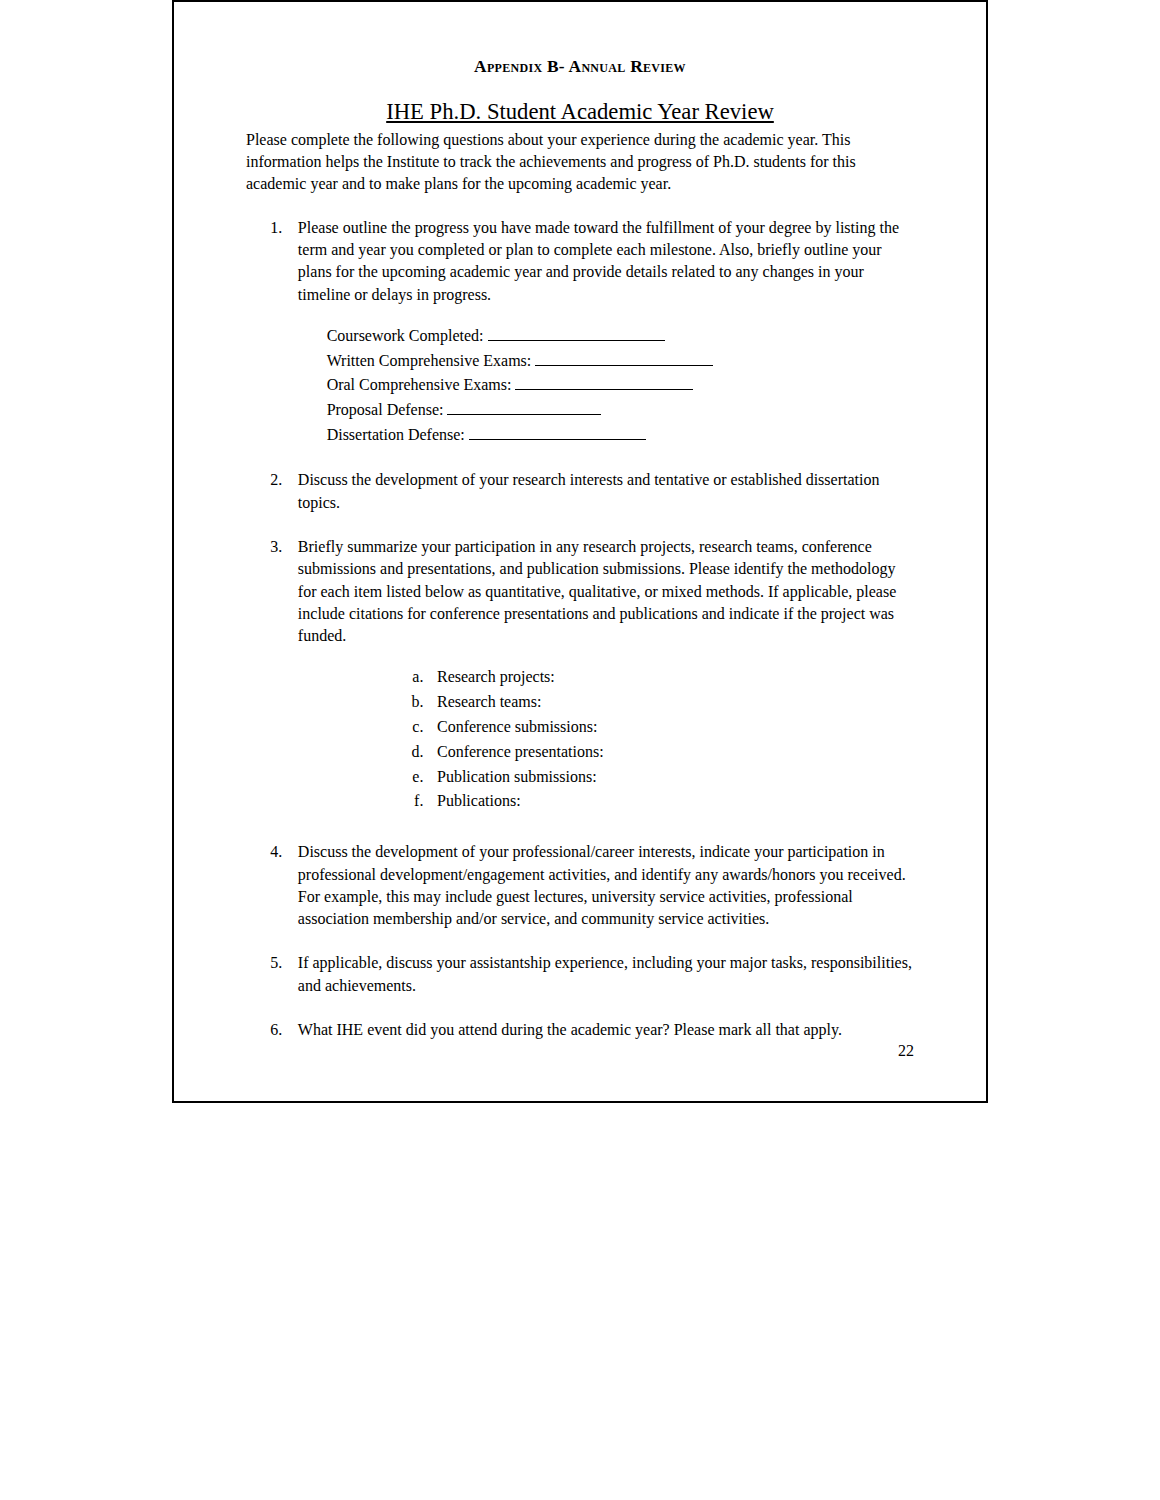Appendix B- Annual Review
IHE Ph.D. Student Academic Year Review
Please complete the following questions about your experience during the academic year. This information helps the Institute to track the achievements and progress of Ph.D. students for this academic year and to make plans for the upcoming academic year.
Please outline the progress you have made toward the fulfillment of your degree by listing the term and year you completed or plan to complete each milestone. Also, briefly outline your plans for the upcoming academic year and provide details related to any changes in your timeline or delays in progress.
Coursework Completed:
Written Comprehensive Exams:
Oral Comprehensive Exams:
Proposal Defense:
Dissertation Defense:
Discuss the development of your research interests and tentative or established dissertation topics.
Briefly summarize your participation in any research projects, research teams, conference submissions and presentations, and publication submissions. Please identify the methodology for each item listed below as quantitative, qualitative, or mixed methods. If applicable, please include citations for conference presentations and publications and indicate if the project was funded.
Research projects:
Research teams:
Conference submissions:
Conference presentations:
Publication submissions:
Publications:
Discuss the development of your professional/career interests, indicate your participation in professional development/engagement activities, and identify any awards/honors you received. For example, this may include guest lectures, university service activities, professional association membership and/or service, and community service activities.
If applicable, discuss your assistantship experience, including your major tasks, responsibilities, and achievements.
What IHE event did you attend during the academic year? Please mark all that apply.
22